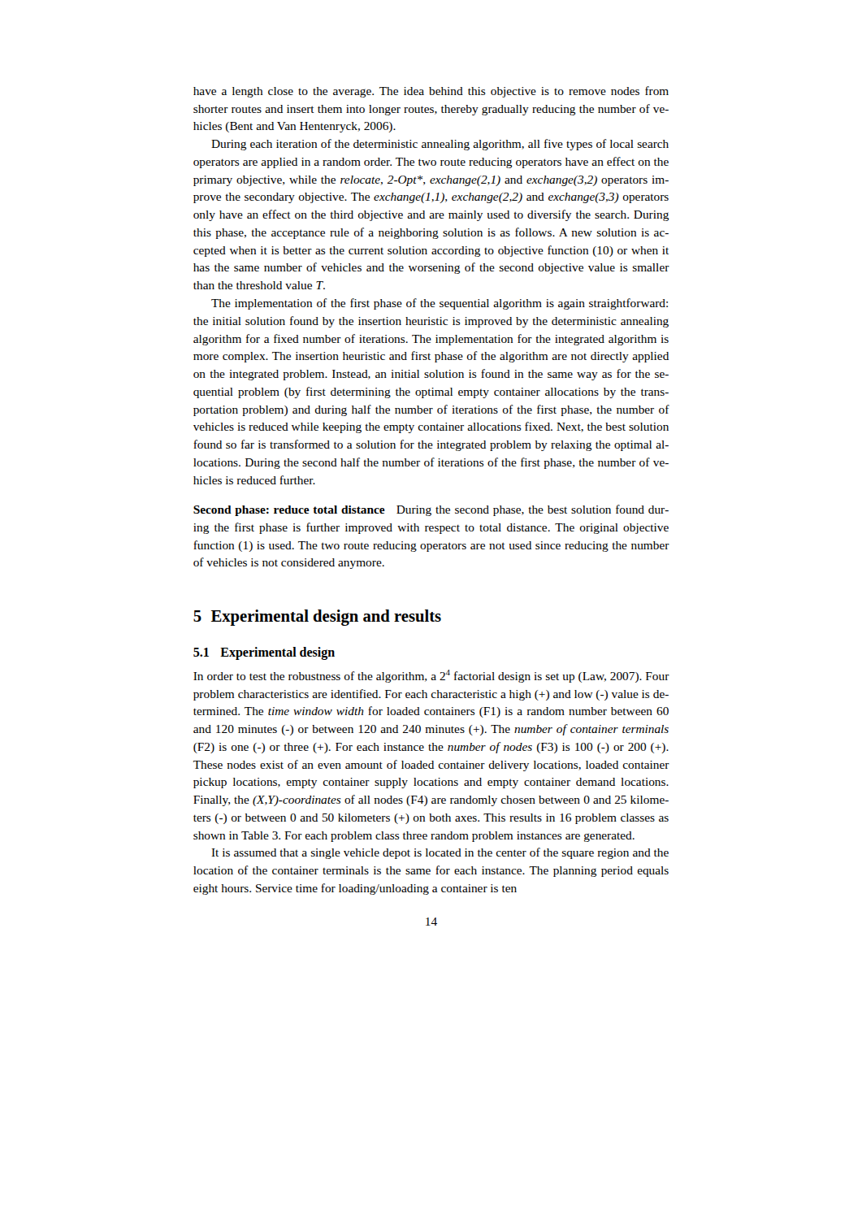have a length close to the average. The idea behind this objective is to remove nodes from shorter routes and insert them into longer routes, thereby gradually reducing the number of vehicles (Bent and Van Hentenryck, 2006).
During each iteration of the deterministic annealing algorithm, all five types of local search operators are applied in a random order. The two route reducing operators have an effect on the primary objective, while the relocate, 2-Opt*, exchange(2,1) and exchange(3,2) operators improve the secondary objective. The exchange(1,1), exchange(2,2) and exchange(3,3) operators only have an effect on the third objective and are mainly used to diversify the search. During this phase, the acceptance rule of a neighboring solution is as follows. A new solution is accepted when it is better as the current solution according to objective function (10) or when it has the same number of vehicles and the worsening of the second objective value is smaller than the threshold value T.
The implementation of the first phase of the sequential algorithm is again straightforward: the initial solution found by the insertion heuristic is improved by the deterministic annealing algorithm for a fixed number of iterations. The implementation for the integrated algorithm is more complex. The insertion heuristic and first phase of the algorithm are not directly applied on the integrated problem. Instead, an initial solution is found in the same way as for the sequential problem (by first determining the optimal empty container allocations by the transportation problem) and during half the number of iterations of the first phase, the number of vehicles is reduced while keeping the empty container allocations fixed. Next, the best solution found so far is transformed to a solution for the integrated problem by relaxing the optimal allocations. During the second half the number of iterations of the first phase, the number of vehicles is reduced further.
Second phase: reduce total distance During the second phase, the best solution found during the first phase is further improved with respect to total distance. The original objective function (1) is used. The two route reducing operators are not used since reducing the number of vehicles is not considered anymore.
5 Experimental design and results
5.1 Experimental design
In order to test the robustness of the algorithm, a 24 factorial design is set up (Law, 2007). Four problem characteristics are identified. For each characteristic a high (+) and low (-) value is determined. The time window width for loaded containers (F1) is a random number between 60 and 120 minutes (-) or between 120 and 240 minutes (+). The number of container terminals (F2) is one (-) or three (+). For each instance the number of nodes (F3) is 100 (-) or 200 (+). These nodes exist of an even amount of loaded container delivery locations, loaded container pickup locations, empty container supply locations and empty container demand locations. Finally, the (X,Y)-coordinates of all nodes (F4) are randomly chosen between 0 and 25 kilometers (-) or between 0 and 50 kilometers (+) on both axes. This results in 16 problem classes as shown in Table 3. For each problem class three random problem instances are generated.
It is assumed that a single vehicle depot is located in the center of the square region and the location of the container terminals is the same for each instance. The planning period equals eight hours. Service time for loading/unloading a container is ten
14